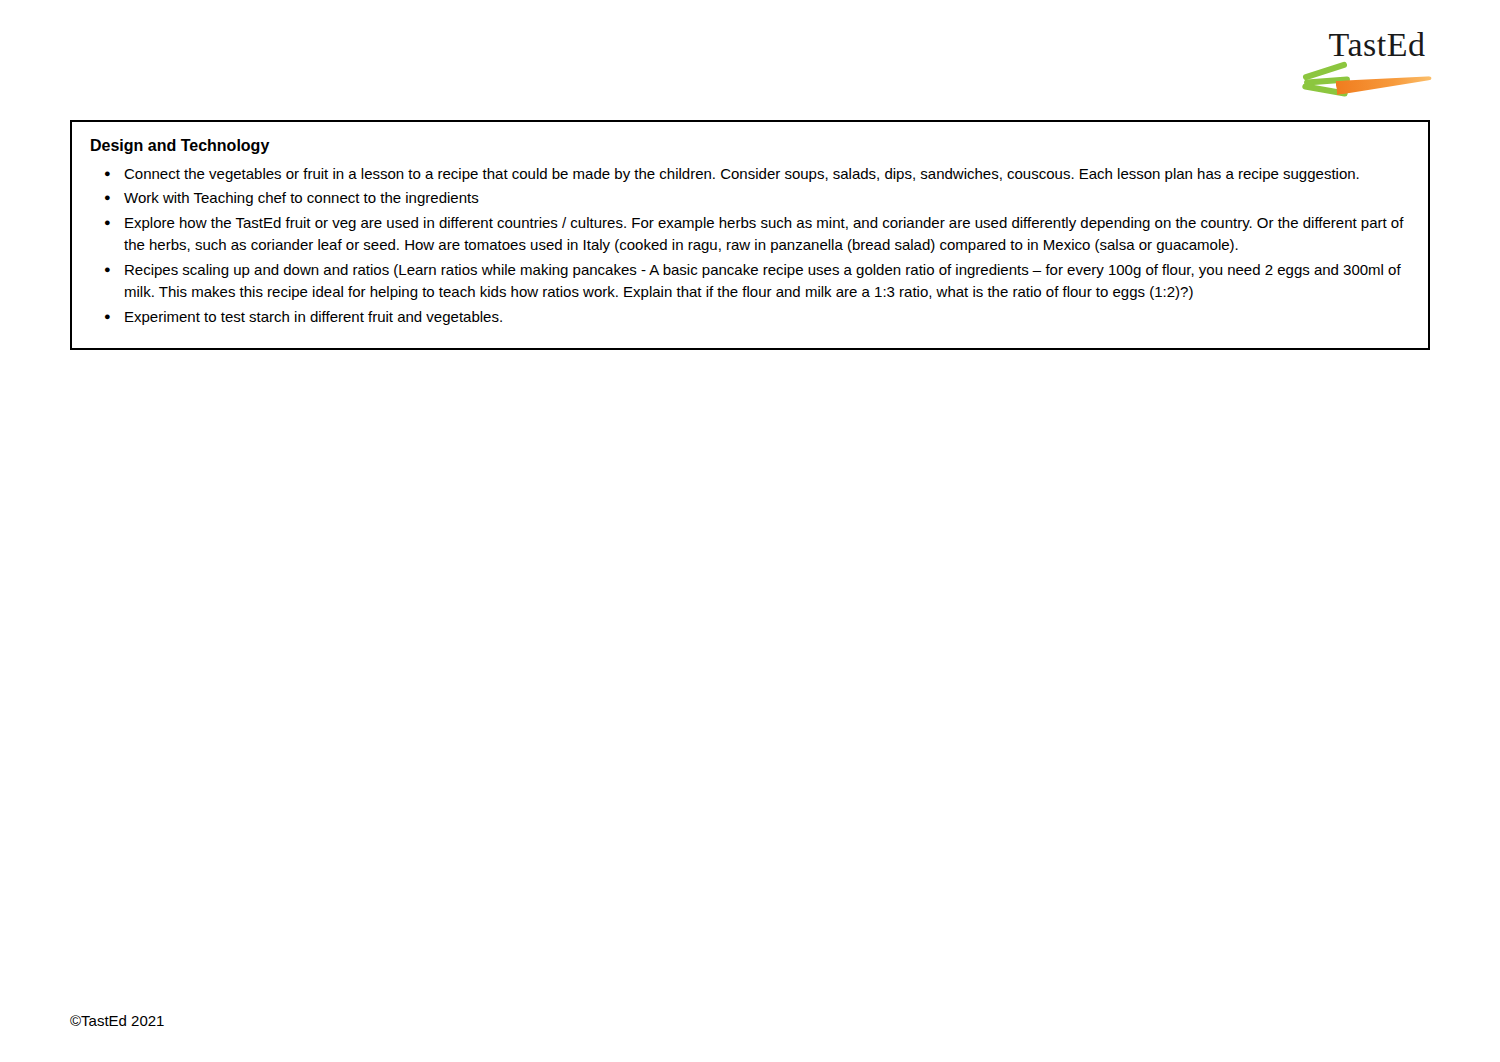TastEd
Design and Technology
Connect the vegetables or fruit in a lesson to a recipe that could be made by the children. Consider soups, salads, dips, sandwiches, couscous. Each lesson plan has a recipe suggestion.
Work with Teaching chef to connect to the ingredients
Explore how the TastEd fruit or veg are used in different countries / cultures. For example herbs such as mint, and coriander are used differently depending on the country. Or the different part of the herbs, such as coriander leaf or seed. How are tomatoes used in Italy (cooked in ragu, raw in panzanella (bread salad) compared to in Mexico (salsa or guacamole).
Recipes scaling up and down and ratios (Learn ratios while making pancakes - A basic pancake recipe uses a golden ratio of ingredients – for every 100g of flour, you need 2 eggs and 300ml of milk. This makes this recipe ideal for helping to teach kids how ratios work. Explain that if the flour and milk are a 1:3 ratio, what is the ratio of flour to eggs (1:2)?)
Experiment to test starch in different fruit and vegetables.
©TastEd 2021